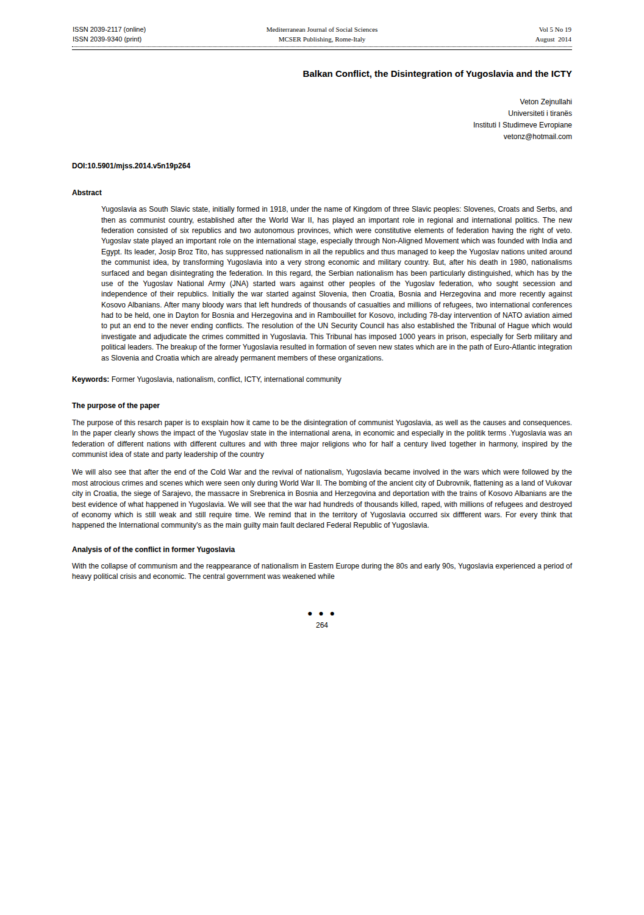| ISSN 2039-2117 (online) ISSN 2039-9340 (print) | Mediterranean Journal of Social Sciences MCSER Publishing, Rome-Italy | Vol 5 No 19 August 2014 |
Balkan Conflict, the Disintegration of Yugoslavia and the ICTY
Veton Zejnullahi
Universiteti i tiranës
Instituti I Studimeve Evropiane
vetonz@hotmail.com
DOI:10.5901/mjss.2014.v5n19p264
Abstract
Yugoslavia as South Slavic state, initially formed in 1918, under the name of Kingdom of three Slavic peoples: Slovenes, Croats and Serbs, and then as communist country, established after the World War II, has played an important role in regional and international politics. The new federation consisted of six republics and two autonomous provinces, which were constitutive elements of federation having the right of veto. Yugoslav state played an important role on the international stage, especially through Non-Aligned Movement which was founded with India and Egypt. Its leader, Josip Broz Tito, has suppressed nationalism in all the republics and thus managed to keep the Yugoslav nations united around the communist idea, by transforming Yugoslavia into a very strong economic and military country. But, after his death in 1980, nationalisms surfaced and began disintegrating the federation. In this regard, the Serbian nationalism has been particularly distinguished, which has by the use of the Yugoslav National Army (JNA) started wars against other peoples of the Yugoslav federation, who sought secession and independence of their republics. Initially the war started against Slovenia, then Croatia, Bosnia and Herzegovina and more recently against Kosovo Albanians. After many bloody wars that left hundreds of thousands of casualties and millions of refugees, two international conferences had to be held, one in Dayton for Bosnia and Herzegovina and in Rambouillet for Kosovo, including 78-day intervention of NATO aviation aimed to put an end to the never ending conflicts. The resolution of the UN Security Council has also established the Tribunal of Hague which would investigate and adjudicate the crimes committed in Yugoslavia. This Tribunal has imposed 1000 years in prison, especially for Serb military and political leaders. The breakup of the former Yugoslavia resulted in formation of seven new states which are in the path of Euro-Atlantic integration as Slovenia and Croatia which are already permanent members of these organizations.
Keywords: Former Yugoslavia, nationalism, conflict, ICTY, international community
The purpose of the paper
The purpose of this resarch paper is to exsplain how it came to be the disintegration of communist Yugoslavia, as well as the causes and consequences. In the paper clearly shows the impact of the Yugoslav state in the international arena, in economic and especially in the politik terms .Yugoslavia was an federation of different nations with different cultures and with three major religions who for half a century lived together in harmony, inspired by the communist idea of state and party leadership of the country
We will also see that after the end of the Cold War and the revival of nationalism, Yugoslavia became involved in the wars which were followed by the most atrocious crimes and scenes which were seen only during World War II. The bombing of the ancient city of Dubrovnik, flattening as a land of Vukovar city in Croatia, the siege of Sarajevo, the massacre in Srebrenica in Bosnia and Herzegovina and deportation with the trains of Kosovo Albanians are the best evidence of what happened in Yugoslavia. We will see that the war had hundreds of thousands killed, raped, with millions of refugees and destroyed of economy which is still weak and still require time. We remind that in the territory of Yugoslavia occurred six diffferent wars. For every think that happened the International community's as the main guilty main fault declared Federal Republic of Yugoslavia.
Analysis of of the conflict in former Yugoslavia
With the collapse of communism and the reappearance of nationalism in Eastern Europe during the 80s and early 90s, Yugoslavia experienced a period of heavy political crisis and economic. The central government was weakened while
● ● ●
264